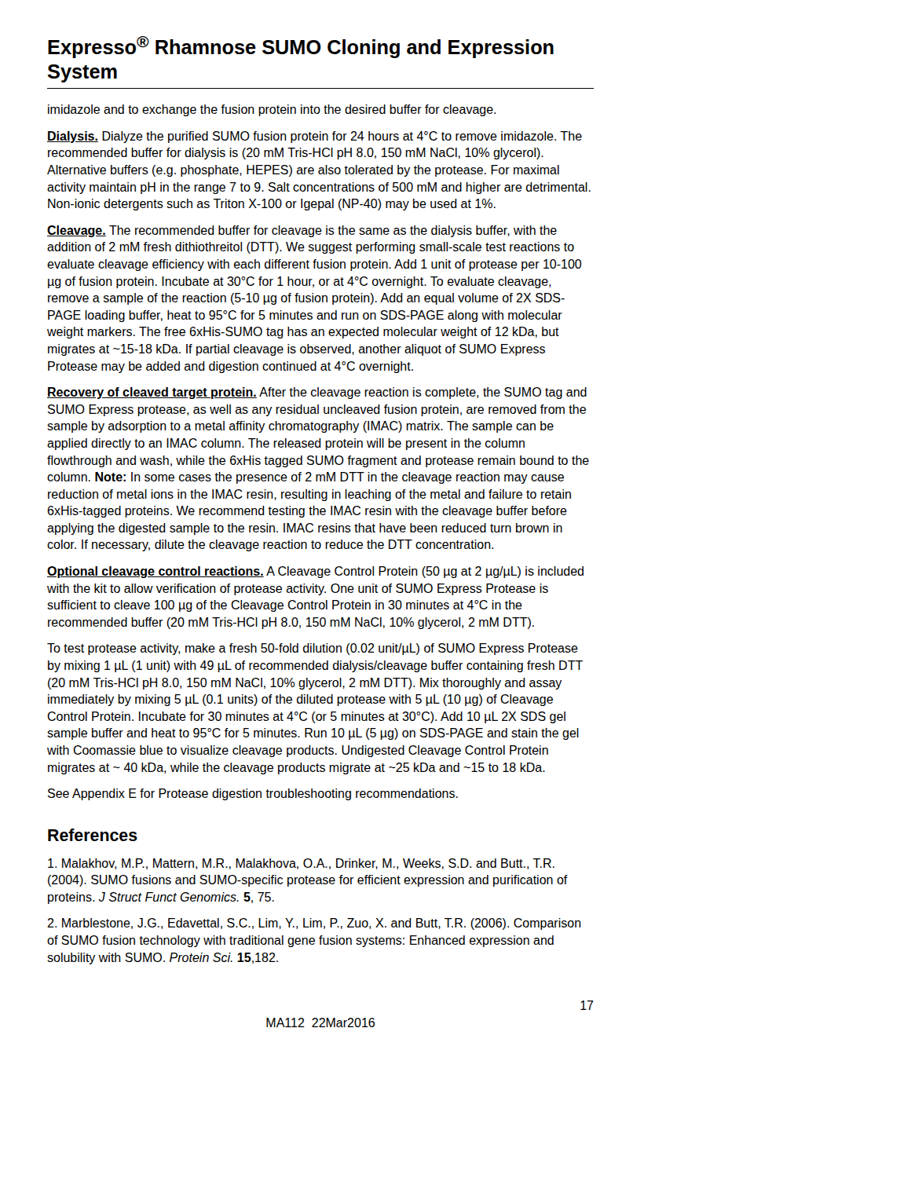Expresso® Rhamnose SUMO Cloning and Expression System
imidazole and to exchange the fusion protein into the desired buffer for cleavage.
Dialysis. Dialyze the purified SUMO fusion protein for 24 hours at 4°C to remove imidazole. The recommended buffer for dialysis is (20 mM Tris-HCl pH 8.0, 150 mM NaCl, 10% glycerol). Alternative buffers (e.g. phosphate, HEPES) are also tolerated by the protease. For maximal activity maintain pH in the range 7 to 9. Salt concentrations of 500 mM and higher are detrimental. Non-ionic detergents such as Triton X-100 or Igepal (NP-40) may be used at 1%.
Cleavage. The recommended buffer for cleavage is the same as the dialysis buffer, with the addition of 2 mM fresh dithiothreitol (DTT). We suggest performing small-scale test reactions to evaluate cleavage efficiency with each different fusion protein. Add 1 unit of protease per 10-100 µg of fusion protein. Incubate at 30°C for 1 hour, or at 4°C overnight. To evaluate cleavage, remove a sample of the reaction (5-10 µg of fusion protein). Add an equal volume of 2X SDS-PAGE loading buffer, heat to 95°C for 5 minutes and run on SDS-PAGE along with molecular weight markers. The free 6xHis-SUMO tag has an expected molecular weight of 12 kDa, but migrates at ~15-18 kDa. If partial cleavage is observed, another aliquot of SUMO Express Protease may be added and digestion continued at 4°C overnight.
Recovery of cleaved target protein. After the cleavage reaction is complete, the SUMO tag and SUMO Express protease, as well as any residual uncleaved fusion protein, are removed from the sample by adsorption to a metal affinity chromatography (IMAC) matrix. The sample can be applied directly to an IMAC column. The released protein will be present in the column flowthrough and wash, while the 6xHis tagged SUMO fragment and protease remain bound to the column. Note: In some cases the presence of 2 mM DTT in the cleavage reaction may cause reduction of metal ions in the IMAC resin, resulting in leaching of the metal and failure to retain 6xHis-tagged proteins. We recommend testing the IMAC resin with the cleavage buffer before applying the digested sample to the resin. IMAC resins that have been reduced turn brown in color. If necessary, dilute the cleavage reaction to reduce the DTT concentration.
Optional cleavage control reactions. A Cleavage Control Protein (50 µg at 2 µg/µL) is included with the kit to allow verification of protease activity. One unit of SUMO Express Protease is sufficient to cleave 100 µg of the Cleavage Control Protein in 30 minutes at 4°C in the recommended buffer (20 mM Tris-HCl pH 8.0, 150 mM NaCl, 10% glycerol, 2 mM DTT).
To test protease activity, make a fresh 50-fold dilution (0.02 unit/µL) of SUMO Express Protease by mixing 1 µL (1 unit) with 49 µL of recommended dialysis/cleavage buffer containing fresh DTT (20 mM Tris-HCl pH 8.0, 150 mM NaCl, 10% glycerol, 2 mM DTT). Mix thoroughly and assay immediately by mixing 5 µL (0.1 units) of the diluted protease with 5 µL (10 µg) of Cleavage Control Protein. Incubate for 30 minutes at 4°C (or 5 minutes at 30°C). Add 10 µL 2X SDS gel sample buffer and heat to 95°C for 5 minutes. Run 10 µL (5 µg) on SDS-PAGE and stain the gel with Coomassie blue to visualize cleavage products. Undigested Cleavage Control Protein migrates at ~ 40 kDa, while the cleavage products migrate at ~25 kDa and ~15 to 18 kDa.
See Appendix E for Protease digestion troubleshooting recommendations.
References
1. Malakhov, M.P., Mattern, M.R., Malakhova, O.A., Drinker, M., Weeks, S.D. and Butt., T.R. (2004). SUMO fusions and SUMO-specific protease for efficient expression and purification of proteins. J Struct Funct Genomics. 5, 75.
2. Marblestone, J.G., Edavettal, S.C., Lim, Y., Lim, P., Zuo, X. and Butt, T.R. (2006). Comparison of SUMO fusion technology with traditional gene fusion systems: Enhanced expression and solubility with SUMO. Protein Sci. 15,182.
17
MA112 22Mar2016